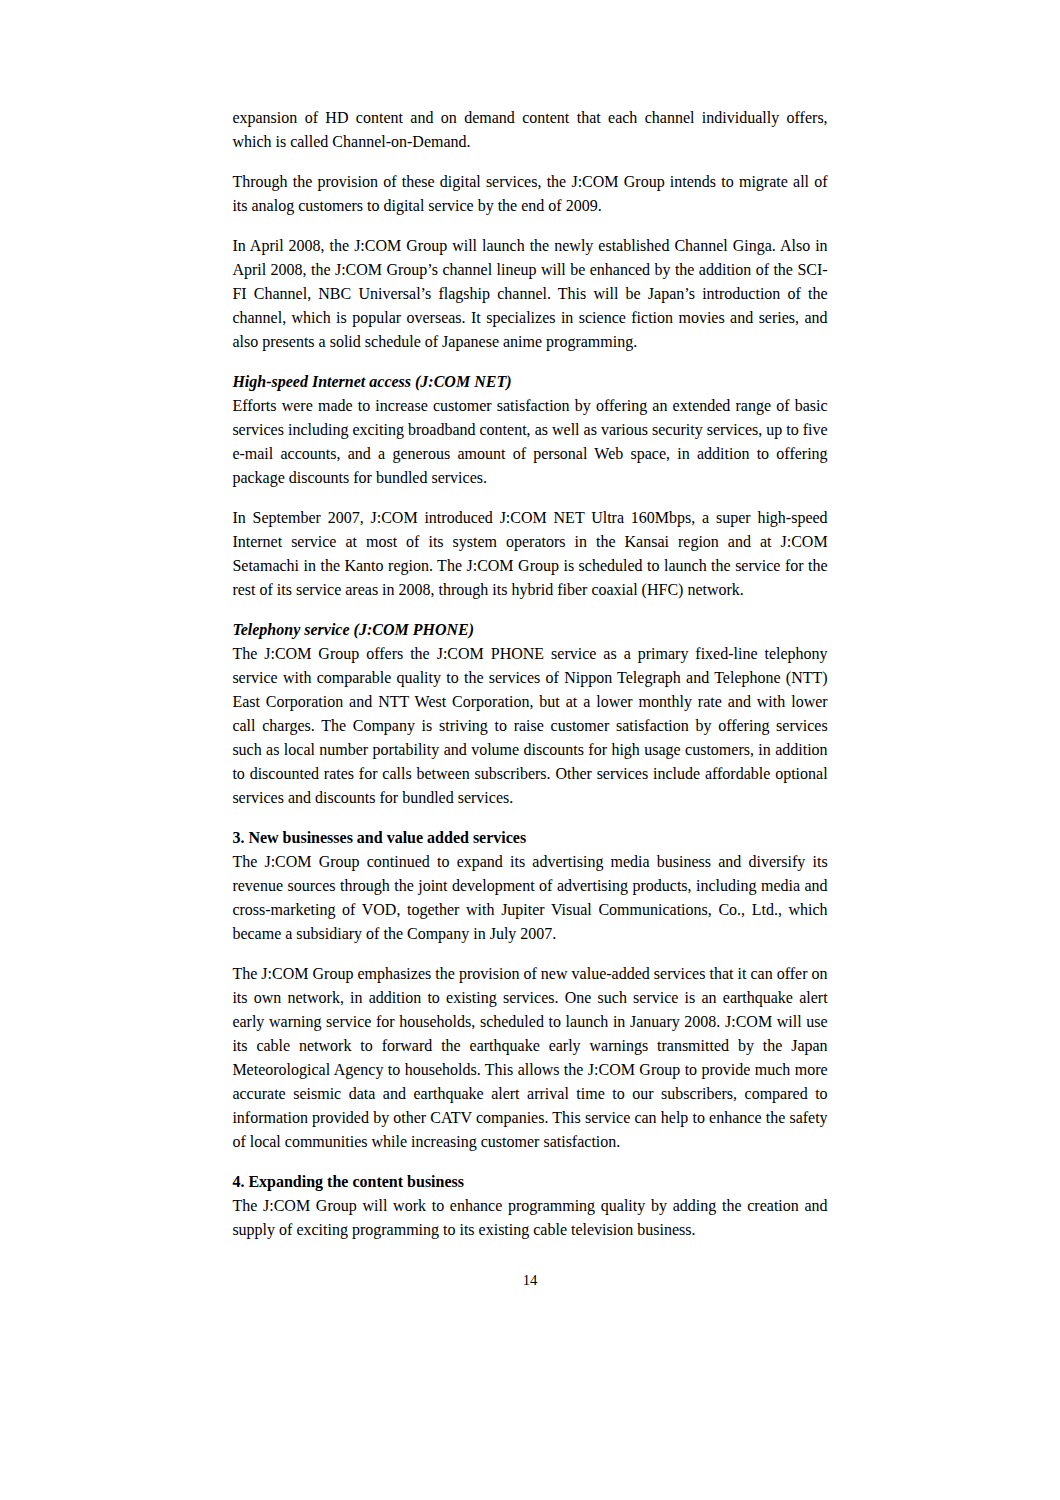expansion of HD content and on demand content that each channel individually offers, which is called Channel-on-Demand.
Through the provision of these digital services, the J:COM Group intends to migrate all of its analog customers to digital service by the end of 2009.
In April 2008, the J:COM Group will launch the newly established Channel Ginga. Also in April 2008, the J:COM Group’s channel lineup will be enhanced by the addition of the SCI-FI Channel, NBC Universal’s flagship channel. This will be Japan’s introduction of the channel, which is popular overseas. It specializes in science fiction movies and series, and also presents a solid schedule of Japanese anime programming.
High-speed Internet access (J:COM NET)
Efforts were made to increase customer satisfaction by offering an extended range of basic services including exciting broadband content, as well as various security services, up to five e-mail accounts, and a generous amount of personal Web space, in addition to offering package discounts for bundled services.
In September 2007, J:COM introduced J:COM NET Ultra 160Mbps, a super high-speed Internet service at most of its system operators in the Kansai region and at J:COM Setamachi in the Kanto region. The J:COM Group is scheduled to launch the service for the rest of its service areas in 2008, through its hybrid fiber coaxial (HFC) network.
Telephony service (J:COM PHONE)
The J:COM Group offers the J:COM PHONE service as a primary fixed-line telephony service with comparable quality to the services of Nippon Telegraph and Telephone (NTT) East Corporation and NTT West Corporation, but at a lower monthly rate and with lower call charges. The Company is striving to raise customer satisfaction by offering services such as local number portability and volume discounts for high usage customers, in addition to discounted rates for calls between subscribers. Other services include affordable optional services and discounts for bundled services.
3. New businesses and value added services
The J:COM Group continued to expand its advertising media business and diversify its revenue sources through the joint development of advertising products, including media and cross-marketing of VOD, together with Jupiter Visual Communications, Co., Ltd., which became a subsidiary of the Company in July 2007.
The J:COM Group emphasizes the provision of new value-added services that it can offer on its own network, in addition to existing services. One such service is an earthquake alert early warning service for households, scheduled to launch in January 2008. J:COM will use its cable network to forward the earthquake early warnings transmitted by the Japan Meteorological Agency to households. This allows the J:COM Group to provide much more accurate seismic data and earthquake alert arrival time to our subscribers, compared to information provided by other CATV companies. This service can help to enhance the safety of local communities while increasing customer satisfaction.
4. Expanding the content business
The J:COM Group will work to enhance programming quality by adding the creation and supply of exciting programming to its existing cable television business.
14